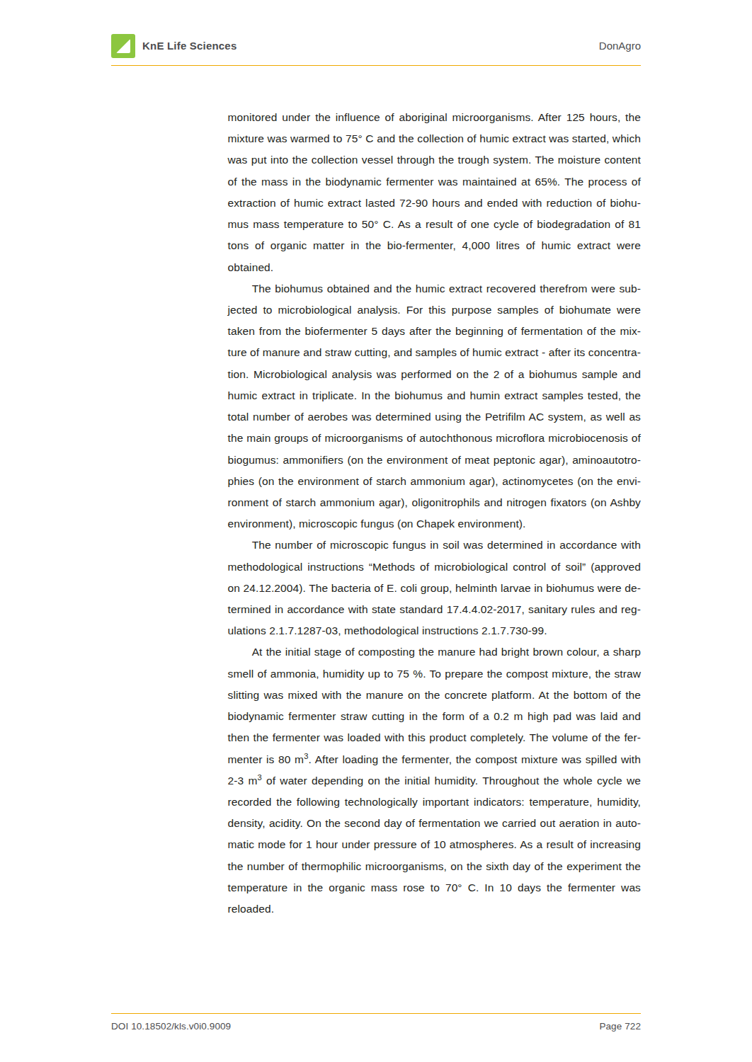KnE Life Sciences
DonAgro
monitored under the influence of aboriginal microorganisms. After 125 hours, the mixture was warmed to 75° C and the collection of humic extract was started, which was put into the collection vessel through the trough system. The moisture content of the mass in the biodynamic fermenter was maintained at 65%. The process of extraction of humic extract lasted 72-90 hours and ended with reduction of biohumus mass temperature to 50° C. As a result of one cycle of biodegradation of 81 tons of organic matter in the bio-fermenter, 4,000 litres of humic extract were obtained.
The biohumus obtained and the humic extract recovered therefrom were subjected to microbiological analysis. For this purpose samples of biohumate were taken from the biofermenter 5 days after the beginning of fermentation of the mixture of manure and straw cutting, and samples of humic extract - after its concentration. Microbiological analysis was performed on the 2 of a biohumus sample and humic extract in triplicate. In the biohumus and humin extract samples tested, the total number of aerobes was determined using the Petrifilm AC system, as well as the main groups of microorganisms of autochthonous microflora microbiocenosis of biogumus: ammonifiers (on the environment of meat peptonic agar), aminoautotrophies (on the environment of starch ammonium agar), actinomycetes (on the environment of starch ammonium agar), oligonitrophils and nitrogen fixators (on Ashby environment), microscopic fungus (on Chapek environment).
The number of microscopic fungus in soil was determined in accordance with methodological instructions “Methods of microbiological control of soil” (approved on 24.12.2004). The bacteria of E. coli group, helminth larvae in biohumus were determined in accordance with state standard 17.4.4.02-2017, sanitary rules and regulations 2.1.7.1287-03, methodological instructions 2.1.7.730-99.
At the initial stage of composting the manure had bright brown colour, a sharp smell of ammonia, humidity up to 75 %. To prepare the compost mixture, the straw slitting was mixed with the manure on the concrete platform. At the bottom of the biodynamic fermenter straw cutting in the form of a 0.2 m high pad was laid and then the fermenter was loaded with this product completely. The volume of the fermenter is 80 m3. After loading the fermenter, the compost mixture was spilled with 2-3 m3 of water depending on the initial humidity. Throughout the whole cycle we recorded the following technologically important indicators: temperature, humidity, density, acidity. On the second day of fermentation we carried out aeration in automatic mode for 1 hour under pressure of 10 atmospheres. As a result of increasing the number of thermophilic microorganisms, on the sixth day of the experiment the temperature in the organic mass rose to 70° С. In 10 days the fermenter was reloaded.
DOI 10.18502/kls.v0i0.9009
Page 722